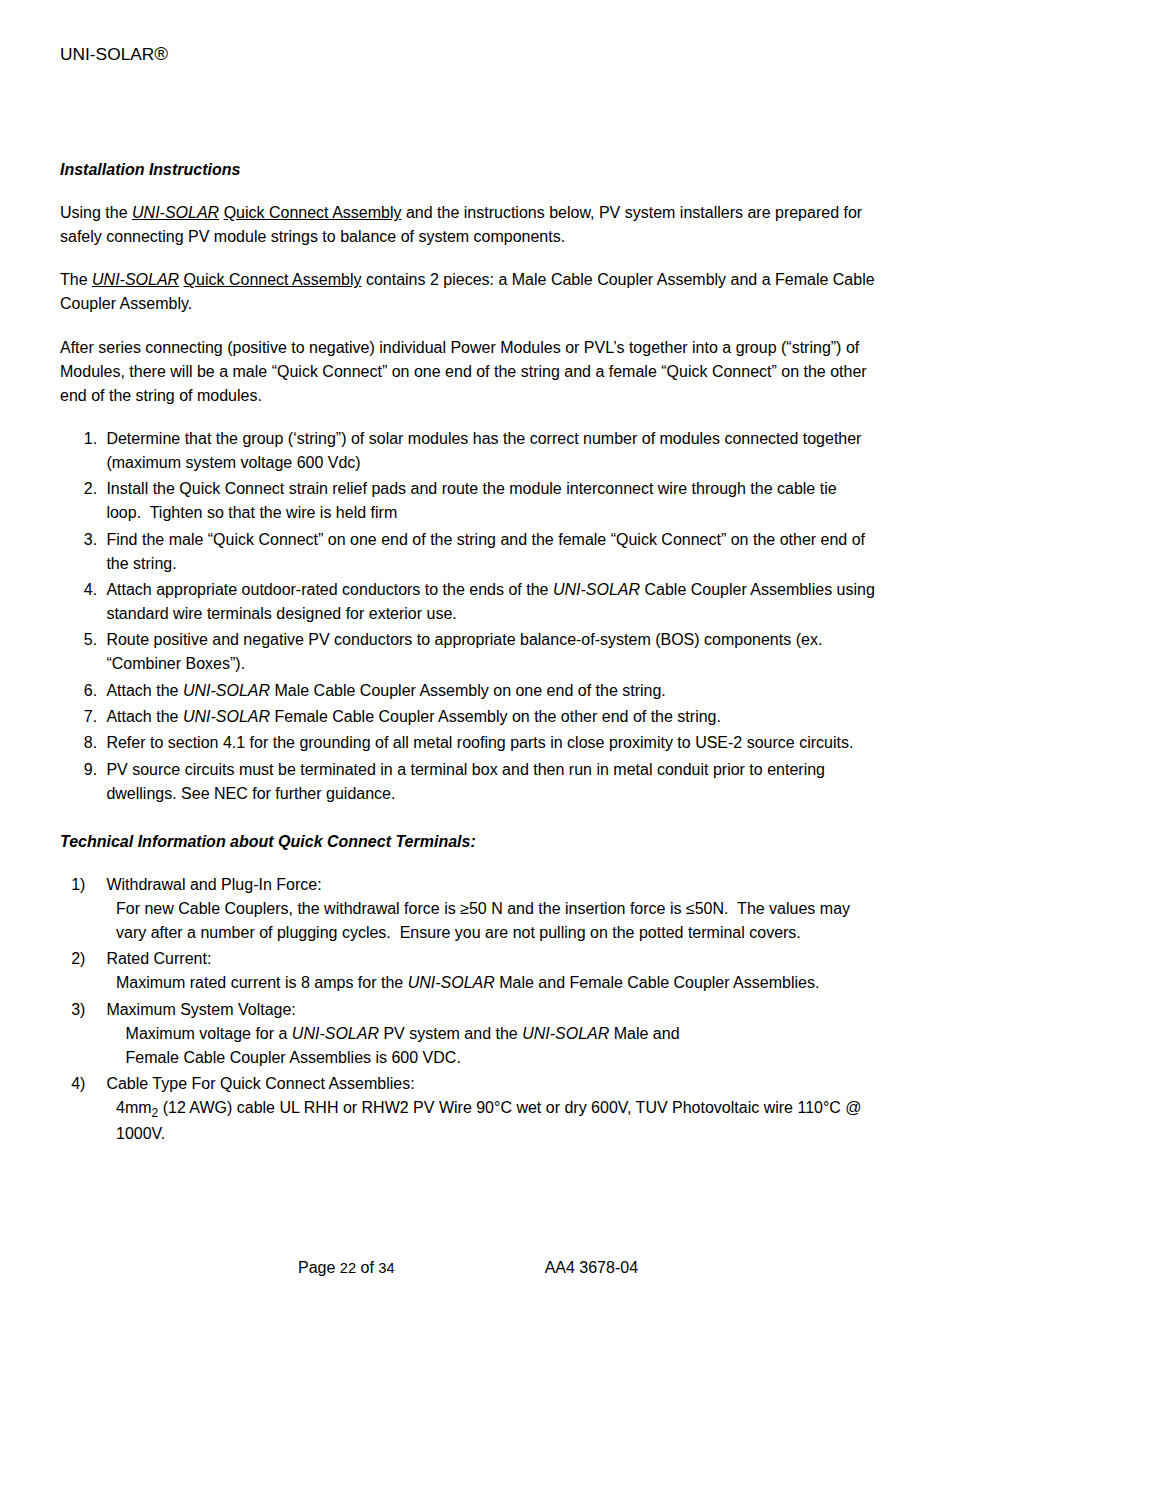UNI-SOLAR®
Installation Instructions
Using the UNI-SOLAR Quick Connect Assembly and the instructions below, PV system installers are prepared for safely connecting PV module strings to balance of system components.
The UNI-SOLAR Quick Connect Assembly contains 2 pieces: a Male Cable Coupler Assembly and a Female Cable Coupler Assembly.
After series connecting (positive to negative) individual Power Modules or PVL’s together into a group (“string”) of Modules, there will be a male “Quick Connect” on one end of the string and a female “Quick Connect” on the other end of the string of modules.
Determine that the group (‘string”) of solar modules has the correct number of modules connected together (maximum system voltage 600 Vdc)
Install the Quick Connect strain relief pads and route the module interconnect wire through the cable tie loop. Tighten so that the wire is held firm
Find the male “Quick Connect” on one end of the string and the female “Quick Connect” on the other end of the string.
Attach appropriate outdoor-rated conductors to the ends of the UNI-SOLAR Cable Coupler Assemblies using standard wire terminals designed for exterior use.
Route positive and negative PV conductors to appropriate balance-of-system (BOS) components (ex. “Combiner Boxes”).
Attach the UNI-SOLAR Male Cable Coupler Assembly on one end of the string.
Attach the UNI-SOLAR Female Cable Coupler Assembly on the other end of the string.
Refer to section 4.1 for the grounding of all metal roofing parts in close proximity to USE-2 source circuits.
PV source circuits must be terminated in a terminal box and then run in metal conduit prior to entering dwellings. See NEC for further guidance.
Technical Information about Quick Connect Terminals:
Withdrawal and Plug-In Force: For new Cable Couplers, the withdrawal force is ≥50 N and the insertion force is ≤50N. The values may vary after a number of plugging cycles. Ensure you are not pulling on the potted terminal covers.
Rated Current: Maximum rated current is 8 amps for the UNI-SOLAR Male and Female Cable Coupler Assemblies.
Maximum System Voltage: Maximum voltage for a UNI-SOLAR PV system and the UNI-SOLAR Male and Female Cable Coupler Assemblies is 600 VDC.
Cable Type For Quick Connect Assemblies: 4mm2 (12 AWG) cable UL RHH or RHW2 PV Wire 90°C wet or dry 600V, TUV Photovoltaic wire 110°C @ 1000V.
Page 22 of 34 AA4 3678-04